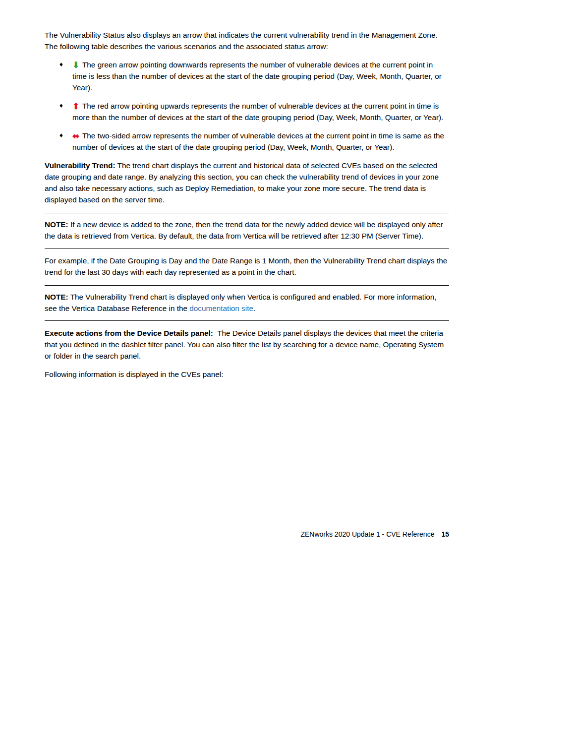The Vulnerability Status also displays an arrow that indicates the current vulnerability trend in the Management Zone. The following table describes the various scenarios and the associated status arrow:
⬇ The green arrow pointing downwards represents the number of vulnerable devices at the current point in time is less than the number of devices at the start of the date grouping period (Day, Week, Month, Quarter, or Year).
⬆ The red arrow pointing upwards represents the number of vulnerable devices at the current point in time is more than the number of devices at the start of the date grouping period (Day, Week, Month, Quarter, or Year).
⬌ The two-sided arrow represents the number of vulnerable devices at the current point in time is same as the number of devices at the start of the date grouping period (Day, Week, Month, Quarter, or Year).
Vulnerability Trend: The trend chart displays the current and historical data of selected CVEs based on the selected date grouping and date range. By analyzing this section, you can check the vulnerability trend of devices in your zone and also take necessary actions, such as Deploy Remediation, to make your zone more secure. The trend data is displayed based on the server time.
NOTE: If a new device is added to the zone, then the trend data for the newly added device will be displayed only after the data is retrieved from Vertica. By default, the data from Vertica will be retrieved after 12:30 PM (Server Time).
For example, if the Date Grouping is Day and the Date Range is 1 Month, then the Vulnerability Trend chart displays the trend for the last 30 days with each day represented as a point in the chart.
NOTE: The Vulnerability Trend chart is displayed only when Vertica is configured and enabled. For more information, see the Vertica Database Reference in the documentation site.
Execute actions from the Device Details panel: The Device Details panel displays the devices that meet the criteria that you defined in the dashlet filter panel. You can also filter the list by searching for a device name, Operating System or folder in the search panel.
Following information is displayed in the CVEs panel:
ZENworks 2020 Update 1 - CVE Reference15